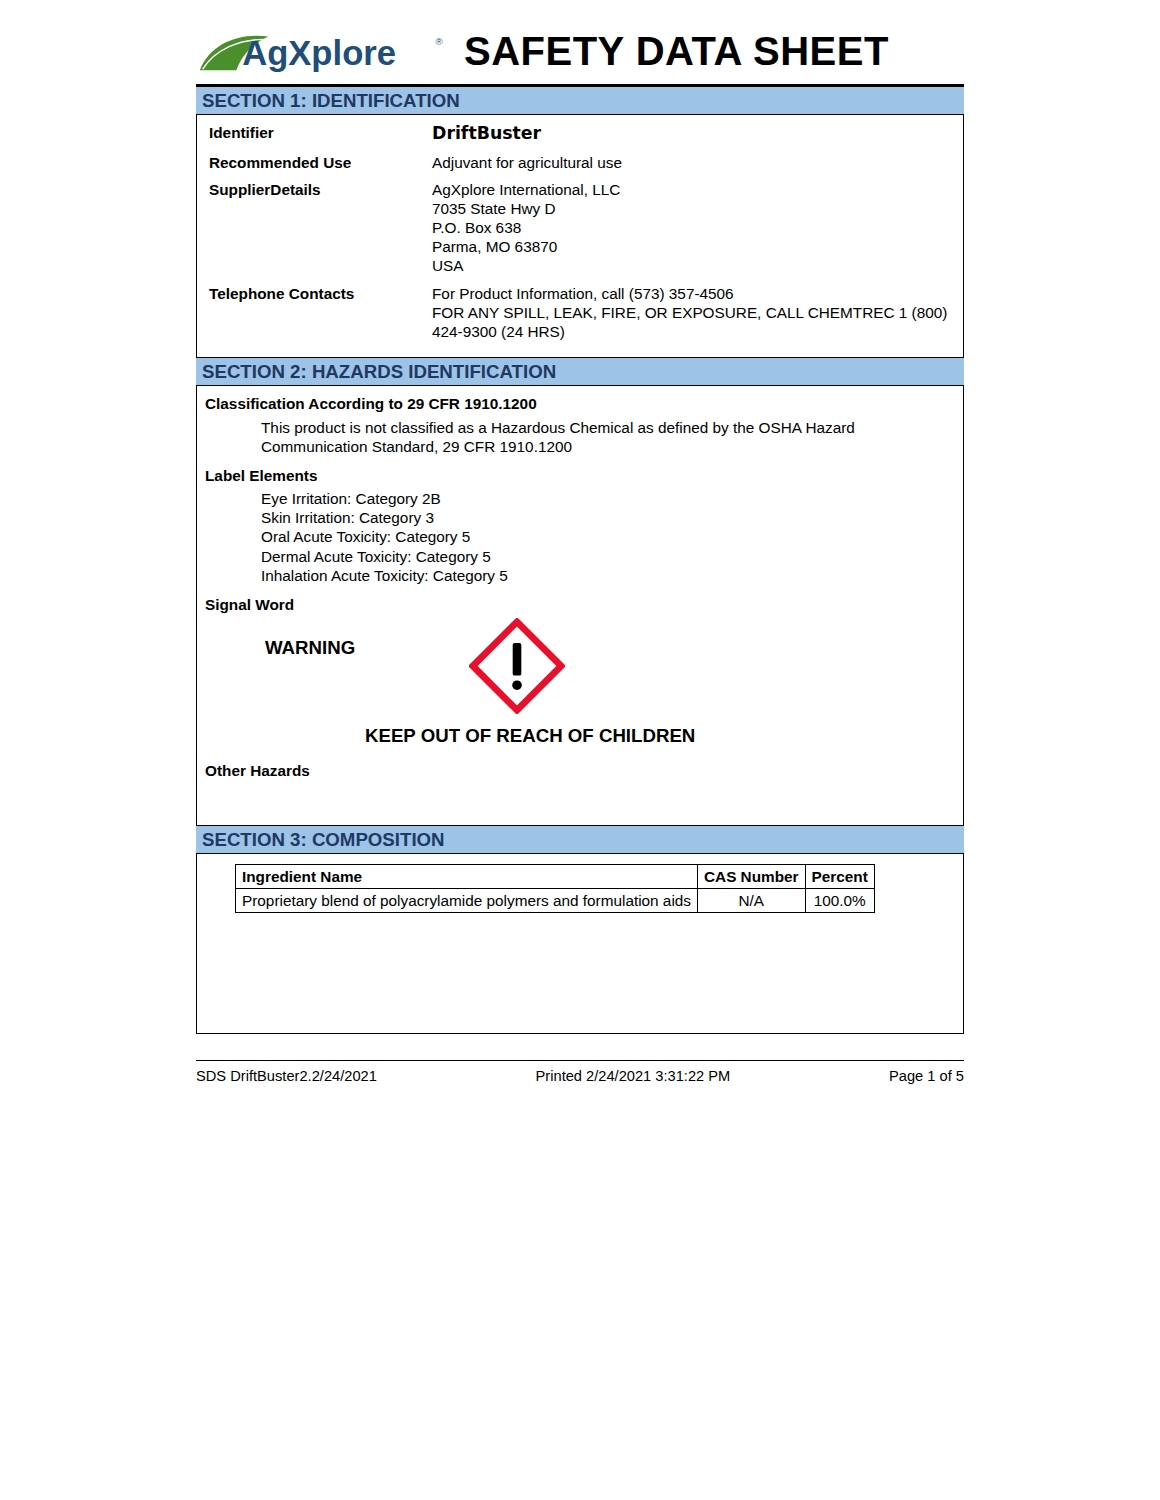AgXplore AgXplore ®
SAFETY DATA SHEET
SECTION 1: IDENTIFICATION
| Identifier | DriftBuster |
| Recommended Use | Adjuvant for agricultural use |
| SupplierDetails | AgXplore International, LLC 7035 State Hwy D P.O. Box 638 Parma, MO 63870 USA |
| Telephone Contacts | For Product Information, call (573) 357-4506 FOR ANY SPILL, LEAK, FIRE, OR EXPOSURE, CALL CHEMTREC 1 (800) 424-9300 (24 HRS) |
SECTION 2: HAZARDS IDENTIFICATION
Classification According to 29 CFR 1910.1200
This product is not classified as a Hazardous Chemical as defined by the OSHA Hazard Communication Standard, 29 CFR 1910.1200
Label Elements
Eye Irritation: Category 2B
Skin Irritation: Category 3
Oral Acute Toxicity: Category 5
Dermal Acute Toxicity: Category 5
Inhalation Acute Toxicity: Category 5
Signal Word
WARNING GHS07 Exclamation mark
KEEP OUT OF REACH OF CHILDREN
Other Hazards
SECTION 3: COMPOSITION
| Ingredient Name | CAS Number | Percent |
| --- | --- | --- |
| Proprietary blend of polyacrylamide polymers and formulation aids | N/A | 100.0% |
SDS DriftBuster2.2/24/2021 Printed 2/24/2021 3:31:22 PM Page 1 of 5